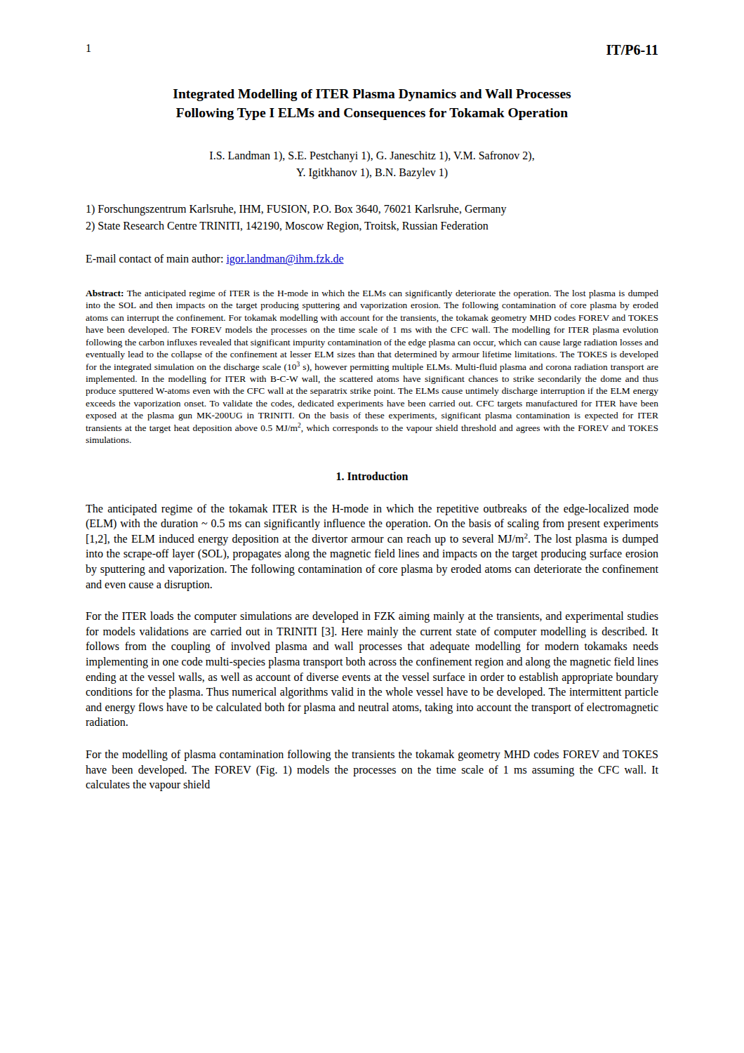1 IT/P6-11
Integrated Modelling of ITER Plasma Dynamics and Wall Processes
Following Type I ELMs and Consequences for Tokamak Operation
I.S. Landman 1), S.E. Pestchanyi 1), G. Janeschitz 1), V.M. Safronov 2),
Y. Igitkhanov 1), B.N. Bazylev 1)
1) Forschungszentrum Karlsruhe, IHM, FUSION, P.O. Box 3640, 76021 Karlsruhe, Germany
2) State Research Centre TRINITI, 142190, Moscow Region, Troitsk, Russian Federation
E-mail contact of main author: igor.landman@ihm.fzk.de
Abstract: The anticipated regime of ITER is the H-mode in which the ELMs can significantly deteriorate the operation. The lost plasma is dumped into the SOL and then impacts on the target producing sputtering and vaporization erosion. The following contamination of core plasma by eroded atoms can interrupt the confinement. For tokamak modelling with account for the transients, the tokamak geometry MHD codes FOREV and TOKES have been developed. The FOREV models the processes on the time scale of 1 ms with the CFC wall. The modelling for ITER plasma evolution following the carbon influxes revealed that significant impurity contamination of the edge plasma can occur, which can cause large radiation losses and eventually lead to the collapse of the confinement at lesser ELM sizes than that determined by armour lifetime limitations. The TOKES is developed for the integrated simulation on the discharge scale (103 s), however permitting multiple ELMs. Multi-fluid plasma and corona radiation transport are implemented. In the modelling for ITER with B-C-W wall, the scattered atoms have significant chances to strike secondarily the dome and thus produce sputtered W-atoms even with the CFC wall at the separatrix strike point. The ELMs cause untimely discharge interruption if the ELM energy exceeds the vaporization onset. To validate the codes, dedicated experiments have been carried out. CFC targets manufactured for ITER have been exposed at the plasma gun MK-200UG in TRINITI. On the basis of these experiments, significant plasma contamination is expected for ITER transients at the target heat deposition above 0.5 MJ/m2, which corresponds to the vapour shield threshold and agrees with the FOREV and TOKES simulations.
1. Introduction
The anticipated regime of the tokamak ITER is the H-mode in which the repetitive outbreaks of the edge-localized mode (ELM) with the duration ~ 0.5 ms can significantly influence the operation. On the basis of scaling from present experiments [1,2], the ELM induced energy deposition at the divertor armour can reach up to several MJ/m2. The lost plasma is dumped into the scrape-off layer (SOL), propagates along the magnetic field lines and impacts on the target producing surface erosion by sputtering and vaporization. The following contamination of core plasma by eroded atoms can deteriorate the confinement and even cause a disruption.
For the ITER loads the computer simulations are developed in FZK aiming mainly at the transients, and experimental studies for models validations are carried out in TRINITI [3]. Here mainly the current state of computer modelling is described. It follows from the coupling of involved plasma and wall processes that adequate modelling for modern tokamaks needs implementing in one code multi-species plasma transport both across the confinement region and along the magnetic field lines ending at the vessel walls, as well as account of diverse events at the vessel surface in order to establish appropriate boundary conditions for the plasma. Thus numerical algorithms valid in the whole vessel have to be developed. The intermittent particle and energy flows have to be calculated both for plasma and neutral atoms, taking into account the transport of electromagnetic radiation.
For the modelling of plasma contamination following the transients the tokamak geometry MHD codes FOREV and TOKES have been developed. The FOREV (Fig. 1) models the processes on the time scale of 1 ms assuming the CFC wall. It calculates the vapour shield